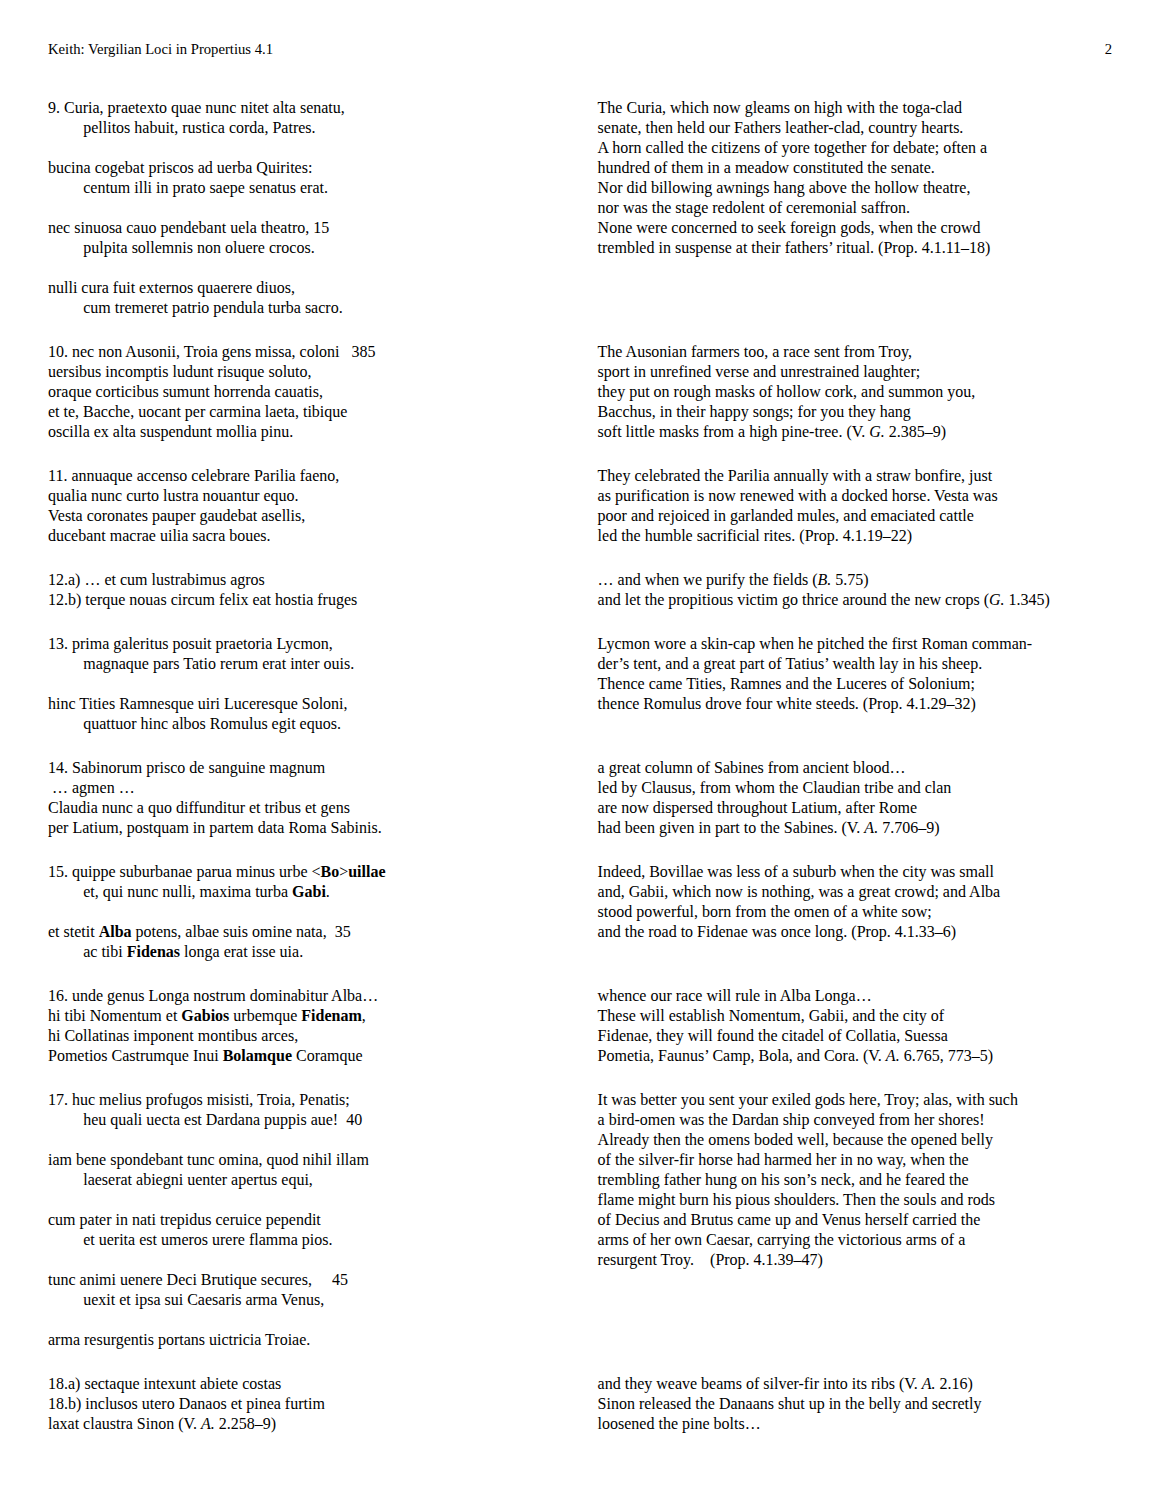Keith: Vergilian Loci in Propertius 4.1 2
9. Curia, praetexto quae nunc nitet alta senatu,
pellitos habuit, rustica corda, Patres.
bucina cogebat priscos ad uerba Quirites:
centum illi in prato saepe senatus erat.
nec sinuosa cauo pendebant uela theatro, 15
pulpita sollemnis non oluere crocos.
nulli cura fuit externos quaerere diuos,
cum tremeret patrio pendula turba sacro.
The Curia, which now gleams on high with the toga-clad
senate, then held our Fathers leather-clad, country hearts.
A horn called the citizens of yore together for debate; often a
hundred of them in a meadow constituted the senate.
Nor did billowing awnings hang above the hollow theatre,
nor was the stage redolent of ceremonial saffron.
None were concerned to seek foreign gods, when the crowd
trembled in suspense at their fathers’ ritual. (Prop. 4.1.11–18)
10. nec non Ausonii, Troia gens missa, coloni 385
uersibus incomptis ludunt risuque soluto,
oraque corticibus sumunt horrenda cauatis,
et te, Bacche, uocant per carmina laeta, tibique
oscilla ex alta suspendunt mollia pinu.
The Ausonian farmers too, a race sent from Troy,
sport in unrefined verse and unrestrained laughter;
they put on rough masks of hollow cork, and summon you,
Bacchus, in their happy songs; for you they hang
soft little masks from a high pine-tree. (V. G. 2.385–9)
11. annuaque accenso celebrare Parilia faeno,
qualia nunc curto lustra nouantur equo.
Vesta coronates pauper gaudebat asellis,
ducebant macrae uilia sacra boues.
They celebrated the Parilia annually with a straw bonfire, just
as purification is now renewed with a docked horse. Vesta was
poor and rejoiced in garlanded mules, and emaciated cattle
led the humble sacrificial rites. (Prop. 4.1.19–22)
12.a) … et cum lustrabimus agros
12.b) terque nouas circum felix eat hostia fruges
… and when we purify the fields (B. 5.75)
and let the propitious victim go thrice around the new crops (G. 1.345)
13. prima galeritus posuit praetoria Lycmon,
magnaque pars Tatio rerum erat inter ouis.
hinc Tities Ramnesque uiri Luceresque Soloni,
quattuor hinc albos Romulus egit equos.
Lycmon wore a skin-cap when he pitched the first Roman comman-
der’s tent, and a great part of Tatius’ wealth lay in his sheep.
Thence came Tities, Ramnes and the Luceres of Solonium;
thence Romulus drove four white steeds. (Prop. 4.1.29–32)
14. Sabinorum prisco de sanguine magnum
… agmen …
Claudia nunc a quo diffunditur et tribus et gens
per Latium, postquam in partem data Roma Sabinis.
a great column of Sabines from ancient blood…
led by Clausus, from whom the Claudian tribe and clan
are now dispersed throughout Latium, after Rome
had been given in part to the Sabines. (V. A. 7.706–9)
15. quippe suburbanae parua minus urbe <Bo>uillae
et, qui nunc nulli, maxima turba Gabi.
et stetit Alba potens, albae suis omine nata, 35
ac tibi Fidenas longa erat isse uia.
Indeed, Bovillae was less of a suburb when the city was small
and, Gabii, which now is nothing, was a great crowd; and Alba
stood powerful, born from the omen of a white sow;
and the road to Fidenae was once long. (Prop. 4.1.33–6)
16. unde genus Longa nostrum dominabitur Alba…
hi tibi Nomentum et Gabios urbemque Fidenam,
hi Collatinas imponent montibus arces,
Pometios Castrumque Inui Bolamque Coramque
whence our race will rule in Alba Longa…
These will establish Nomentum, Gabii, and the city of
Fidenae, they will found the citadel of Collatia, Suessa
Pometia, Faunus’ Camp, Bola, and Cora. (V. A. 6.765, 773–5)
17. huc melius profugos misisti, Troia, Penatis;
heu quali uecta est Dardana puppis aue! 40
iam bene spondebant tunc omina, quod nihil illam
laeserat abiegni uenter apertus equi,
cum pater in nati trepidus ceruice pependit
et uerita est umeros urere flamma pios.
tunc animi uenere Deci Brutique secures, 45
uexit et ipsa sui Caesaris arma Venus,
arma resurgentis portans uictricia Troiae.
It was better you sent your exiled gods here, Troy; alas, with such
a bird-omen was the Dardan ship conveyed from her shores!
Already then the omens boded well, because the opened belly
of the silver-fir horse had harmed her in no way, when the
trembling father hung on his son’s neck, and he feared the
flame might burn his pious shoulders. Then the souls and rods
of Decius and Brutus came up and Venus herself carried the
arms of her own Caesar, carrying the victorious arms of a
resurgent Troy. (Prop. 4.1.39–47)
18.a) sectaque intexunt abiete costas
18.b) inclusos utero Danaos et pinea furtim
laxat claustra Sinon (V. A. 2.258–9)
and they weave beams of silver-fir into its ribs (V. A. 2.16)
Sinon released the Danaans shut up in the belly and secretly
loosened the pine bolts…